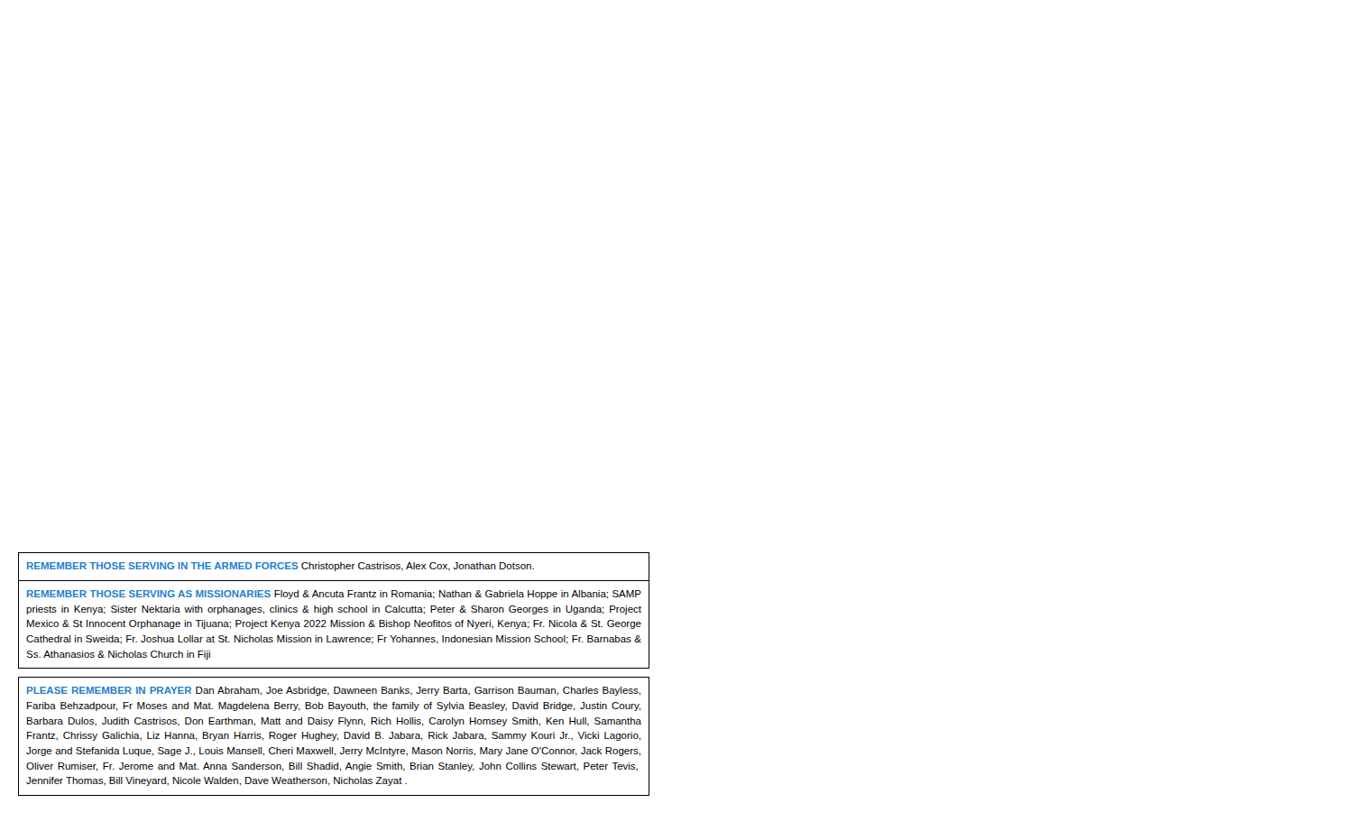REMEMBER THOSE SERVING IN THE ARMED FORCES Christopher Castrisos, Alex Cox, Jonathan Dotson.
REMEMBER THOSE SERVING AS MISSIONARIES Floyd & Ancuta Frantz in Romania; Nathan & Gabriela Hoppe in Albania; SAMP priests in Kenya; Sister Nektaria with orphanages, clinics & high school in Calcutta; Peter & Sharon Georges in Uganda; Project Mexico & St Innocent Orphanage in Tijuana; Project Kenya 2022 Mission & Bishop Neofitos of Nyeri, Kenya; Fr. Nicola & St. George Cathedral in Sweida; Fr. Joshua Lollar at St. Nicholas Mission in Lawrence; Fr Yohannes, Indonesian Mission School; Fr. Barnabas & Ss. Athanasios & Nicholas Church in Fiji
PLEASE REMEMBER IN PRAYER Dan Abraham, Joe Asbridge, Dawneen Banks, Jerry Barta, Garrison Bauman, Charles Bayless, Fariba Behzadpour, Fr Moses and Mat. Magdelena Berry, Bob Bayouth, the family of Sylvia Beasley, David Bridge, Justin Coury, Barbara Dulos, Judith Castrisos, Don Earthman, Matt and Daisy Flynn, Rich Hollis, Carolyn Homsey Smith, Ken Hull, Samantha Frantz, Chrissy Galichia, Liz Hanna, Bryan Harris, Roger Hughey, David B. Jabara, Rick Jabara, Sammy Kouri Jr., Vicki Lagorio, Jorge and Stefanida Luque, Sage J., Louis Mansell, Cheri Maxwell, Jerry McIntyre, Mason Norris, Mary Jane O'Connor, Jack Rogers, Oliver Rumiser, Fr. Jerome and Mat. Anna Sanderson, Bill Shadid, Angie Smith, Brian Stanley, John Collins Stewart, Peter Tevis, Jennifer Thomas, Bill Vineyard, Nicole Walden, Dave Weatherson, Nicholas Zayat .